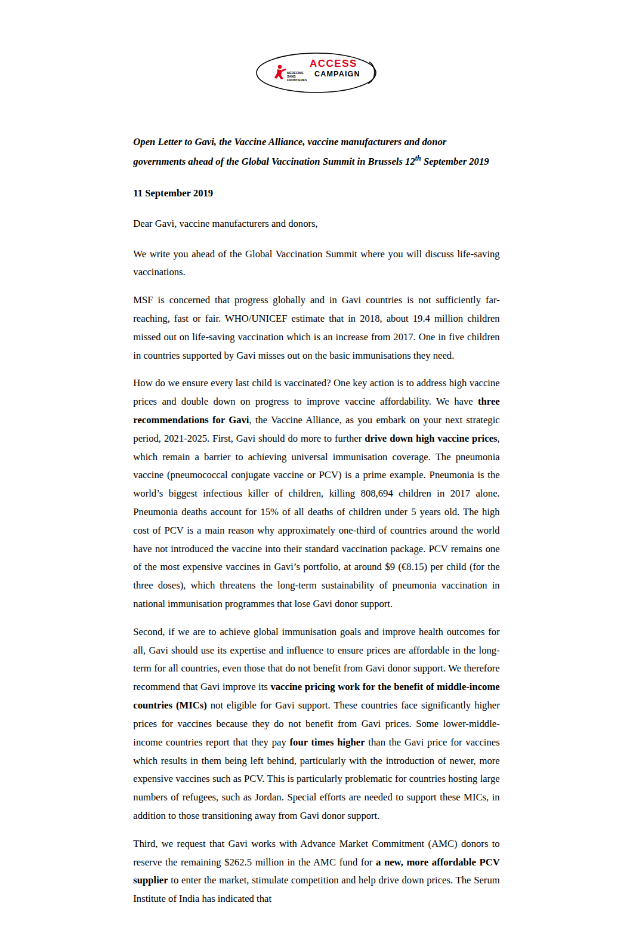ACCESS CAMPAIGN MEDECINS SANS FRONTIERES
Open Letter to Gavi, the Vaccine Alliance, vaccine manufacturers and donor governments ahead of the Global Vaccination Summit in Brussels 12th September 2019
11 September 2019
Dear Gavi, vaccine manufacturers and donors,
We write you ahead of the Global Vaccination Summit where you will discuss life-saving vaccinations.
MSF is concerned that progress globally and in Gavi countries is not sufficiently far-reaching, fast or fair. WHO/UNICEF estimate that in 2018, about 19.4 million children missed out on life-saving vaccination which is an increase from 2017. One in five children in countries supported by Gavi misses out on the basic immunisations they need.
How do we ensure every last child is vaccinated? One key action is to address high vaccine prices and double down on progress to improve vaccine affordability. We have three recommendations for Gavi, the Vaccine Alliance, as you embark on your next strategic period, 2021-2025. First, Gavi should do more to further drive down high vaccine prices, which remain a barrier to achieving universal immunisation coverage. The pneumonia vaccine (pneumococcal conjugate vaccine or PCV) is a prime example. Pneumonia is the world’s biggest infectious killer of children, killing 808,694 children in 2017 alone. Pneumonia deaths account for 15% of all deaths of children under 5 years old. The high cost of PCV is a main reason why approximately one-third of countries around the world have not introduced the vaccine into their standard vaccination package. PCV remains one of the most expensive vaccines in Gavi’s portfolio, at around $9 (€8.15) per child (for the three doses), which threatens the long-term sustainability of pneumonia vaccination in national immunisation programmes that lose Gavi donor support.
Second, if we are to achieve global immunisation goals and improve health outcomes for all, Gavi should use its expertise and influence to ensure prices are affordable in the long-term for all countries, even those that do not benefit from Gavi donor support. We therefore recommend that Gavi improve its vaccine pricing work for the benefit of middle-income countries (MICs) not eligible for Gavi support. These countries face significantly higher prices for vaccines because they do not benefit from Gavi prices. Some lower-middle-income countries report that they pay four times higher than the Gavi price for vaccines which results in them being left behind, particularly with the introduction of newer, more expensive vaccines such as PCV. This is particularly problematic for countries hosting large numbers of refugees, such as Jordan. Special efforts are needed to support these MICs, in addition to those transitioning away from Gavi donor support.
Third, we request that Gavi works with Advance Market Commitment (AMC) donors to reserve the remaining $262.5 million in the AMC fund for a new, more affordable PCV supplier to enter the market, stimulate competition and help drive down prices. The Serum Institute of India has indicated that